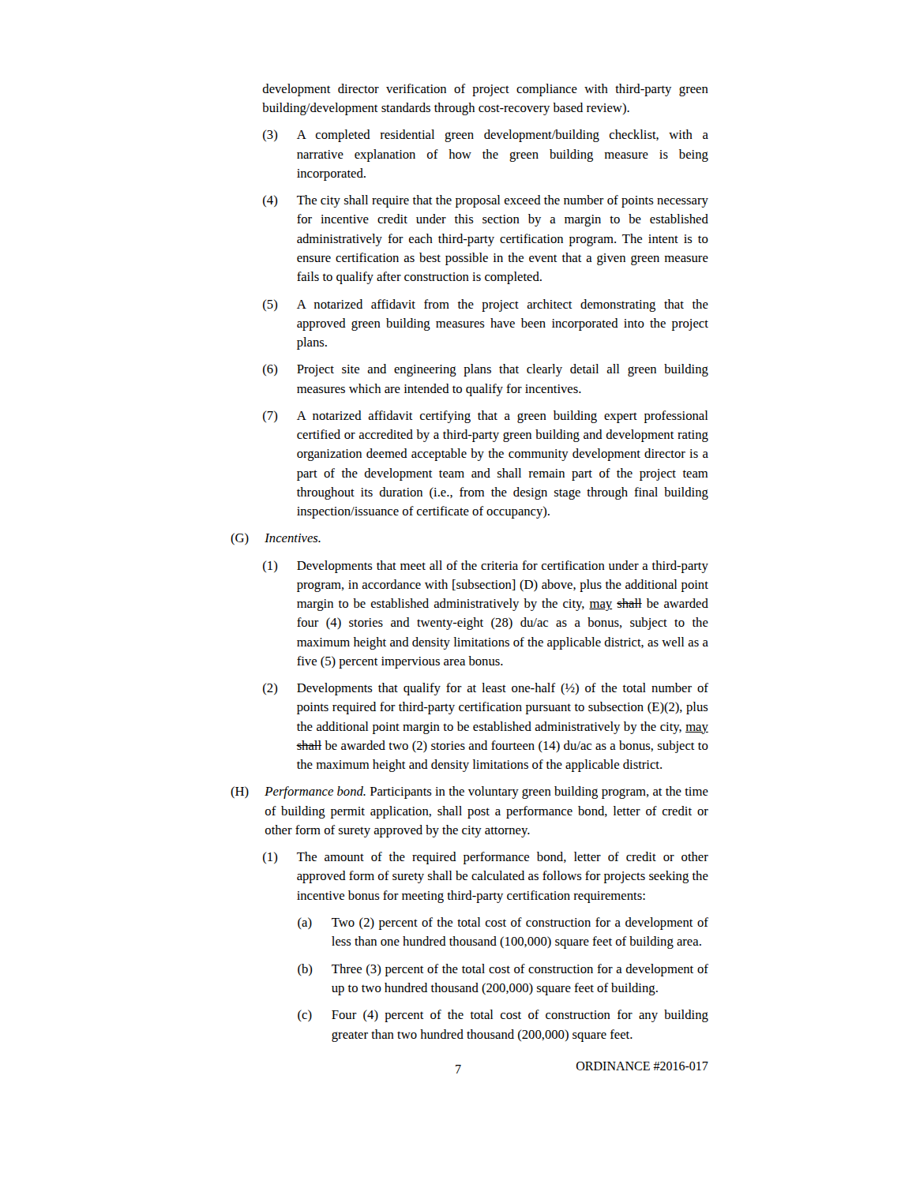development director verification of project compliance with third-party green building/development standards through cost-recovery based review).
(3)
A completed residential green development/building checklist, with a narrative explanation of how the green building measure is being incorporated.
(4)
The city shall require that the proposal exceed the number of points necessary for incentive credit under this section by a margin to be established administratively for each third-party certification program. The intent is to ensure certification as best possible in the event that a given green measure fails to qualify after construction is completed.
(5)
A notarized affidavit from the project architect demonstrating that the approved green building measures have been incorporated into the project plans.
(6)
Project site and engineering plans that clearly detail all green building measures which are intended to qualify for incentives.
(7)
A notarized affidavit certifying that a green building expert professional certified or accredited by a third-party green building and development rating organization deemed acceptable by the community development director is a part of the development team and shall remain part of the project team throughout its duration (i.e., from the design stage through final building inspection/issuance of certificate of occupancy).
(G)
Incentives.
(1)
Developments that meet all of the criteria for certification under a third-party program, in accordance with [subsection] (D) above, plus the additional point margin to be established administratively by the city, may shall be awarded four (4) stories and twenty-eight (28) du/ac as a bonus, subject to the maximum height and density limitations of the applicable district, as well as a five (5) percent impervious area bonus.
(2)
Developments that qualify for at least one-half (½) of the total number of points required for third-party certification pursuant to subsection (E)(2), plus the additional point margin to be established administratively by the city, may shall be awarded two (2) stories and fourteen (14) du/ac as a bonus, subject to the maximum height and density limitations of the applicable district.
(H)
Performance bond. Participants in the voluntary green building program, at the time of building permit application, shall post a performance bond, letter of credit or other form of surety approved by the city attorney.
(1)
The amount of the required performance bond, letter of credit or other approved form of surety shall be calculated as follows for projects seeking the incentive bonus for meeting third-party certification requirements:
(a)
Two (2) percent of the total cost of construction for a development of less than one hundred thousand (100,000) square feet of building area.
(b)
Three (3) percent of the total cost of construction for a development of up to two hundred thousand (200,000) square feet of building.
(c)
Four (4) percent of the total cost of construction for any building greater than two hundred thousand (200,000) square feet.
7
ORDINANCE #2016-017